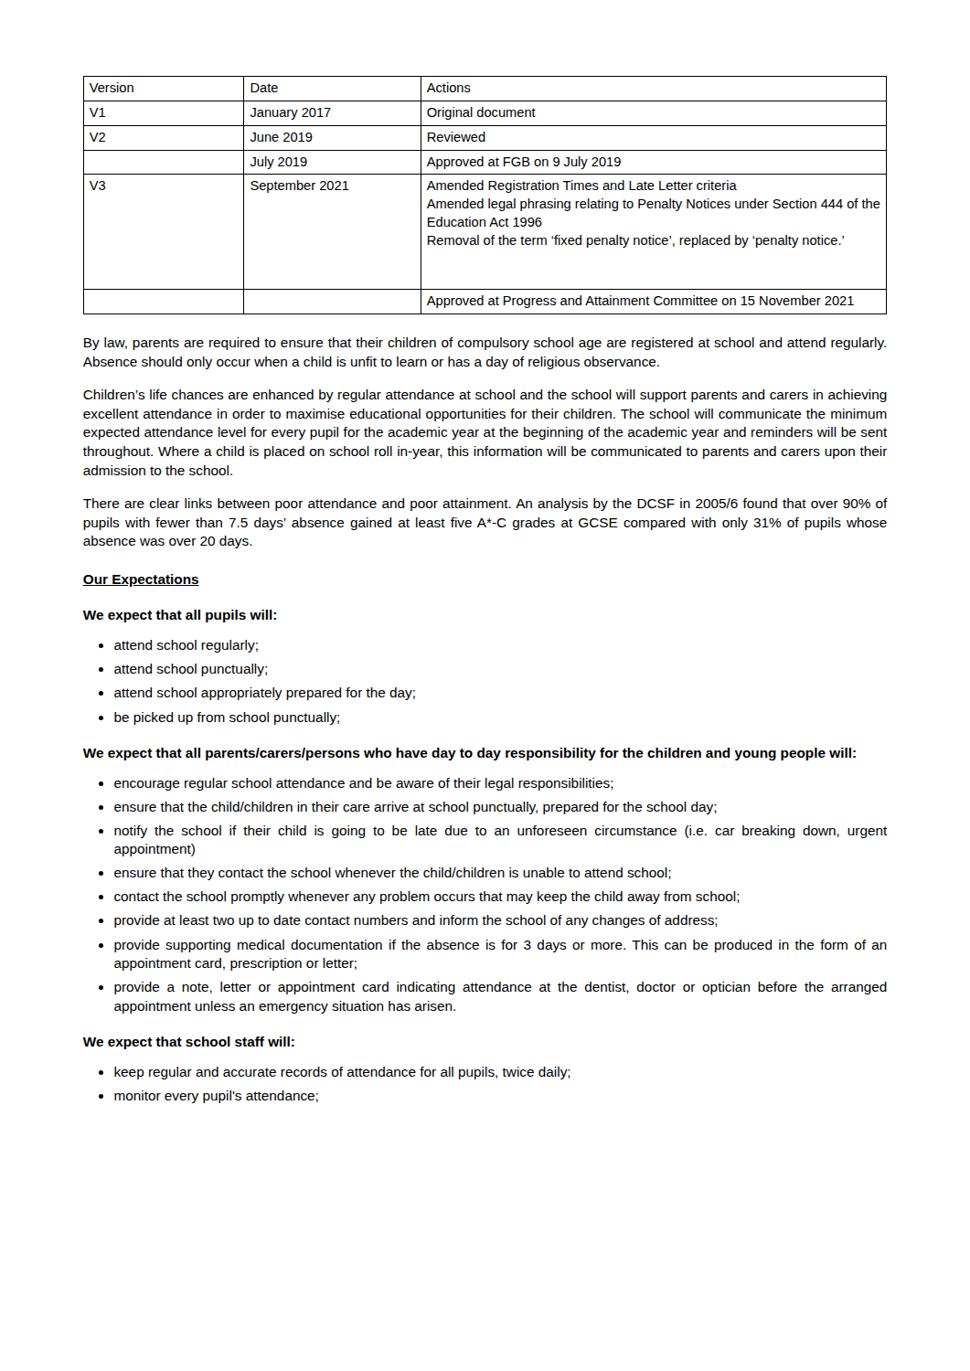| Version | Date | Actions |
| V1 | January 2017 | Original document |
| V2 | June 2019 | Reviewed |
| | July 2019 | Approved at FGB on 9 July 2019 |
| V3 | September 2021 | Amended Registration Times and Late Letter criteria Amended legal phrasing relating to Penalty Notices under Section 444 of the Education Act 1996 Removal of the term ‘fixed penalty notice’, replaced by ‘penalty notice.’ |
| | | Approved at Progress and Attainment Committee on 15 November 2021 |
By law, parents are required to ensure that their children of compulsory school age are registered at school and attend regularly. Absence should only occur when a child is unfit to learn or has a day of religious observance.
Children’s life chances are enhanced by regular attendance at school and the school will support parents and carers in achieving excellent attendance in order to maximise educational opportunities for their children. The school will communicate the minimum expected attendance level for every pupil for the academic year at the beginning of the academic year and reminders will be sent throughout. Where a child is placed on school roll in-year, this information will be communicated to parents and carers upon their admission to the school.
There are clear links between poor attendance and poor attainment. An analysis by the DCSF in 2005/6 found that over 90% of pupils with fewer than 7.5 days’ absence gained at least five A*-C grades at GCSE compared with only 31% of pupils whose absence was over 20 days.
Our Expectations
We expect that all pupils will:
attend school regularly;
attend school punctually;
attend school appropriately prepared for the day;
be picked up from school punctually;
We expect that all parents/carers/persons who have day to day responsibility for the children and young people will:
encourage regular school attendance and be aware of their legal responsibilities;
ensure that the child/children in their care arrive at school punctually, prepared for the school day;
notify the school if their child is going to be late due to an unforeseen circumstance (i.e. car breaking down, urgent appointment)
ensure that they contact the school whenever the child/children is unable to attend school;
contact the school promptly whenever any problem occurs that may keep the child away from school;
provide at least two up to date contact numbers and inform the school of any changes of address;
provide supporting medical documentation if the absence is for 3 days or more. This can be produced in the form of an appointment card, prescription or letter;
provide a note, letter or appointment card indicating attendance at the dentist, doctor or optician before the arranged appointment unless an emergency situation has arisen.
We expect that school staff will:
keep regular and accurate records of attendance for all pupils, twice daily;
monitor every pupil's attendance;